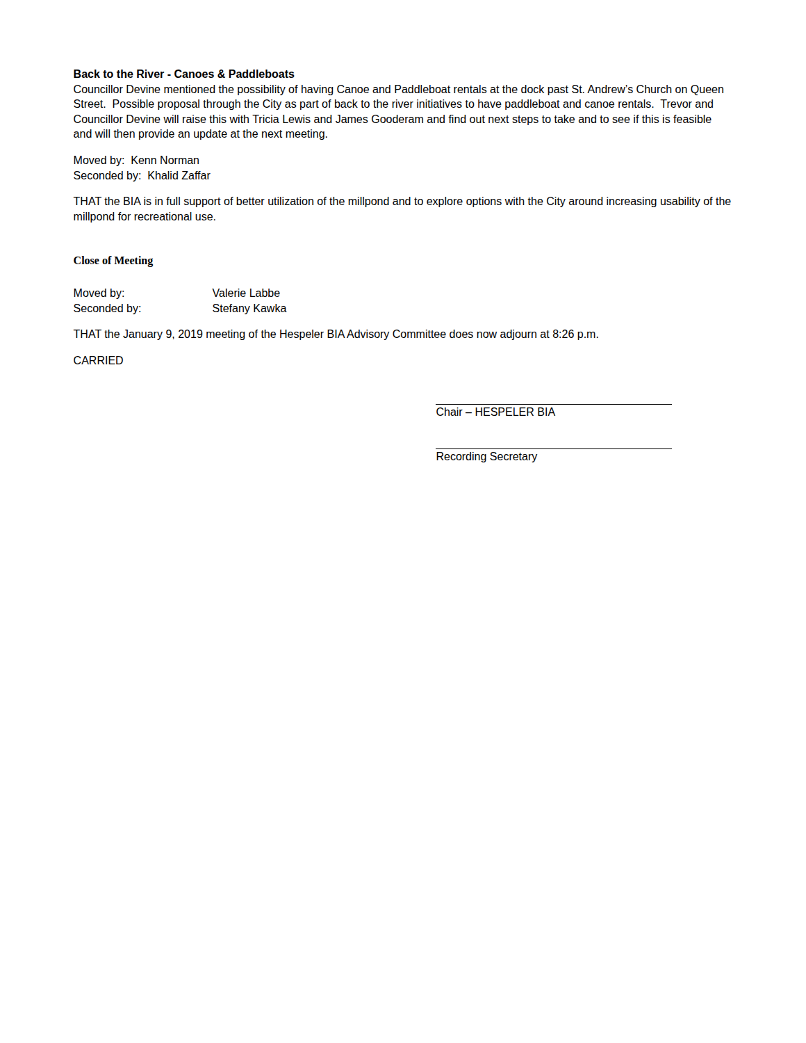Back to the River - Canoes & Paddleboats
Councillor Devine mentioned the possibility of having Canoe and Paddleboat rentals at the dock past St. Andrew’s Church on Queen Street. Possible proposal through the City as part of back to the river initiatives to have paddleboat and canoe rentals. Trevor and Councillor Devine will raise this with Tricia Lewis and James Gooderam and find out next steps to take and to see if this is feasible and will then provide an update at the next meeting.
Moved by: Kenn Norman
Seconded by: Khalid Zaffar
THAT the BIA is in full support of better utilization of the millpond and to explore options with the City around increasing usability of the millpond for recreational use.
Close of Meeting
| Moved by: | Valerie Labbe |
| Seconded by: | Stefany Kawka |
THAT the January 9, 2019 meeting of the Hespeler BIA Advisory Committee does now adjourn at 8:26 p.m.
CARRIED
Chair – HESPELER BIA
Recording Secretary